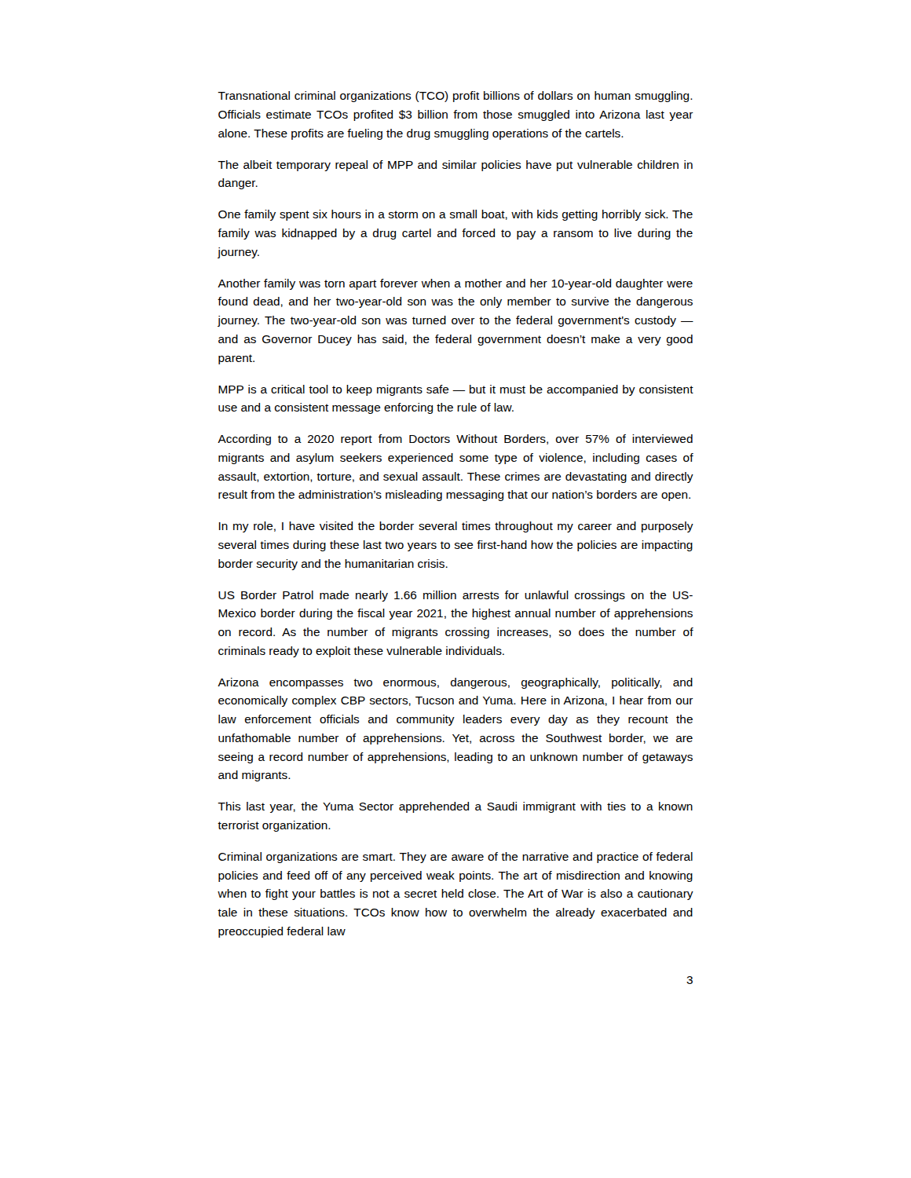Transnational criminal organizations (TCO) profit billions of dollars on human smuggling. Officials estimate TCOs profited $3 billion from those smuggled into Arizona last year alone. These profits are fueling the drug smuggling operations of the cartels.
The albeit temporary repeal of MPP and similar policies have put vulnerable children in danger.
One family spent six hours in a storm on a small boat, with kids getting horribly sick. The family was kidnapped by a drug cartel and forced to pay a ransom to live during the journey.
Another family was torn apart forever when a mother and her 10-year-old daughter were found dead, and her two-year-old son was the only member to survive the dangerous journey. The two-year-old son was turned over to the federal government's custody — and as Governor Ducey has said, the federal government doesn’t make a very good parent.
MPP is a critical tool to keep migrants safe — but it must be accompanied by consistent use and a consistent message enforcing the rule of law.
According to a 2020 report from Doctors Without Borders, over 57% of interviewed migrants and asylum seekers experienced some type of violence, including cases of assault, extortion, torture, and sexual assault. These crimes are devastating and directly result from the administration’s misleading messaging that our nation’s borders are open.
In my role, I have visited the border several times throughout my career and purposely several times during these last two years to see first-hand how the policies are impacting border security and the humanitarian crisis.
US Border Patrol made nearly 1.66 million arrests for unlawful crossings on the US-Mexico border during the fiscal year 2021, the highest annual number of apprehensions on record. As the number of migrants crossing increases, so does the number of criminals ready to exploit these vulnerable individuals.
Arizona encompasses two enormous, dangerous, geographically, politically, and economically complex CBP sectors, Tucson and Yuma. Here in Arizona, I hear from our law enforcement officials and community leaders every day as they recount the unfathomable number of apprehensions. Yet, across the Southwest border, we are seeing a record number of apprehensions, leading to an unknown number of getaways and migrants.
This last year, the Yuma Sector apprehended a Saudi immigrant with ties to a known terrorist organization.
Criminal organizations are smart. They are aware of the narrative and practice of federal policies and feed off of any perceived weak points. The art of misdirection and knowing when to fight your battles is not a secret held close. The Art of War is also a cautionary tale in these situations. TCOs know how to overwhelm the already exacerbated and preoccupied federal law
3